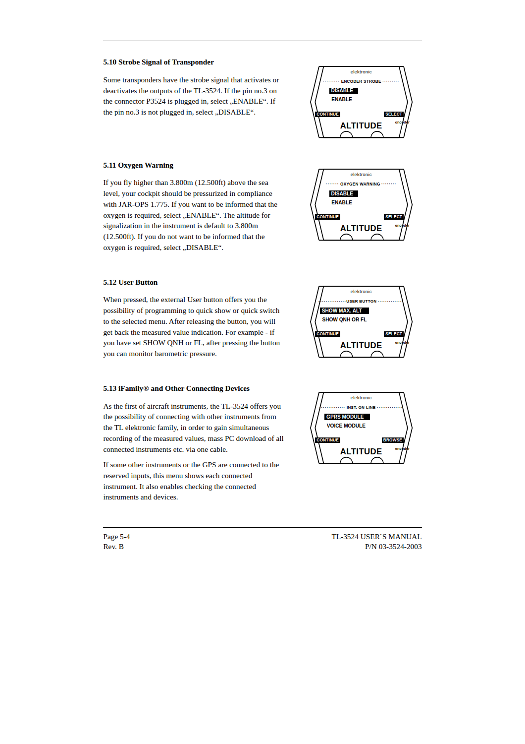5.10 Strobe Signal of Transponder
Some transponders have the strobe signal that activates or deactivates the outputs of the TL-3524. If the pin no.3 on the connector P3524 is plugged in, select „ENABLE“. If the pin no.3 is not plugged in, select „DISABLE“.
elektronic ········· ENCODER STROBE ········· DISABLE ENABLE CONTINUE SELECT ALTITUDE encoder
5.11 Oxygen Warning
If you fly higher than 3.800m (12.500ft) above the sea level, your cockpit should be pressurized in compliance with JAR-OPS 1.775. If you want to be informed that the oxygen is required, select „ENABLE“. The altitude for signalization in the instrument is default to 3.800m (12.500ft). If you do not want to be informed that the oxygen is required, select „DISABLE“.
elektronic ······· OXYGEN WARNING ········ DISABLE ENABLE CONTINUE SELECT ALTITUDE encoder
5.12 User Button
When pressed, the external User button offers you the possibility of programming to quick show or quick switch to the selected menu. After releasing the button, you will get back the measured value indication. For example - if you have set SHOW QNH or FL, after pressing the button you can monitor barometric pressure.
elektronic ···············USER BUTTON ·············· SHOW MAX. ALT SHOW QNH OR FL CONTINUE SELECT ALTITUDE encoder
5.13 iFamily® and Other Connecting Devices
As the first of aircraft instruments, the TL-3524 offers you the possibility of connecting with other instruments from the TL elektronic family, in order to gain simultaneous recording of the measured values, mass PC download of all connected instruments etc. via one cable.
If some other instruments or the GPS are connected to the reserved inputs, this menu shows each connected instrument. It also enables checking the connected instruments and devices.
elektronic ·············· INST. ON-LINE ·············· GPRS MODULE VOICE MODULE CONTINUE BROWSE ALTITUDE encoder
Page 5-4
Rev. B
TL-3524 USER`S MANUAL
P/N 03-3524-2003